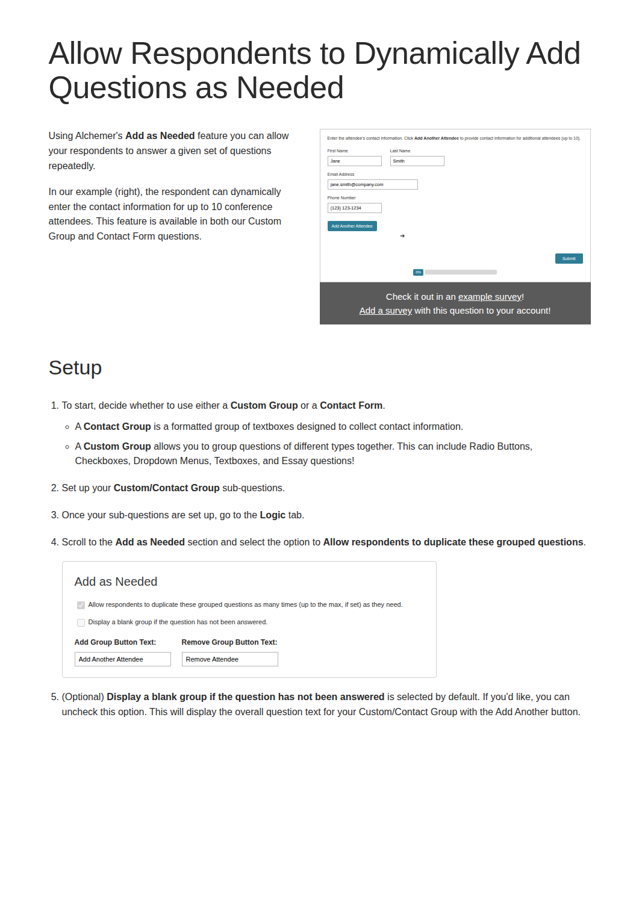Allow Respondents to Dynamically Add Questions as Needed
Enter the attendee's contact information. Click Add Another Attendee to provide contact information for additional attendees (up to 10).
First Name
Last Name
Email Address
Phone Number
Add Another Attendee
➔
Submit
0%
Check it out in an example survey!
Add a survey with this question to your account!
Using Alchemer's Add as Needed feature you can allow your respondents to answer a given set of questions repeatedly.
In our example (right), the respondent can dynamically enter the contact information for up to 10 conference attendees. This feature is available in both our Custom Group and Contact Form questions.
Setup
To start, decide whether to use either a Custom Group or a Contact Form.
A Contact Group is a formatted group of textboxes designed to collect contact information.
A Custom Group allows you to group questions of different types together. This can include Radio Buttons, Checkboxes, Dropdown Menus, Textboxes, and Essay questions!
Set up your Custom/Contact Group sub-questions.
Once your sub-questions are set up, go to the Logic tab.
Scroll to the Add as Needed section and select the option to Allow respondents to duplicate these grouped questions.
Add as Needed
Allow respondents to duplicate these grouped questions as many times (up to the max, if set) as they need.
Display a blank group if the question has not been answered.
Add Group Button Text:
Remove Group Button Text:
(Optional) Display a blank group if the question has not been answered is selected by default. If you'd like, you can uncheck this option. This will display the overall question text for your Custom/Contact Group with the Add Another button.